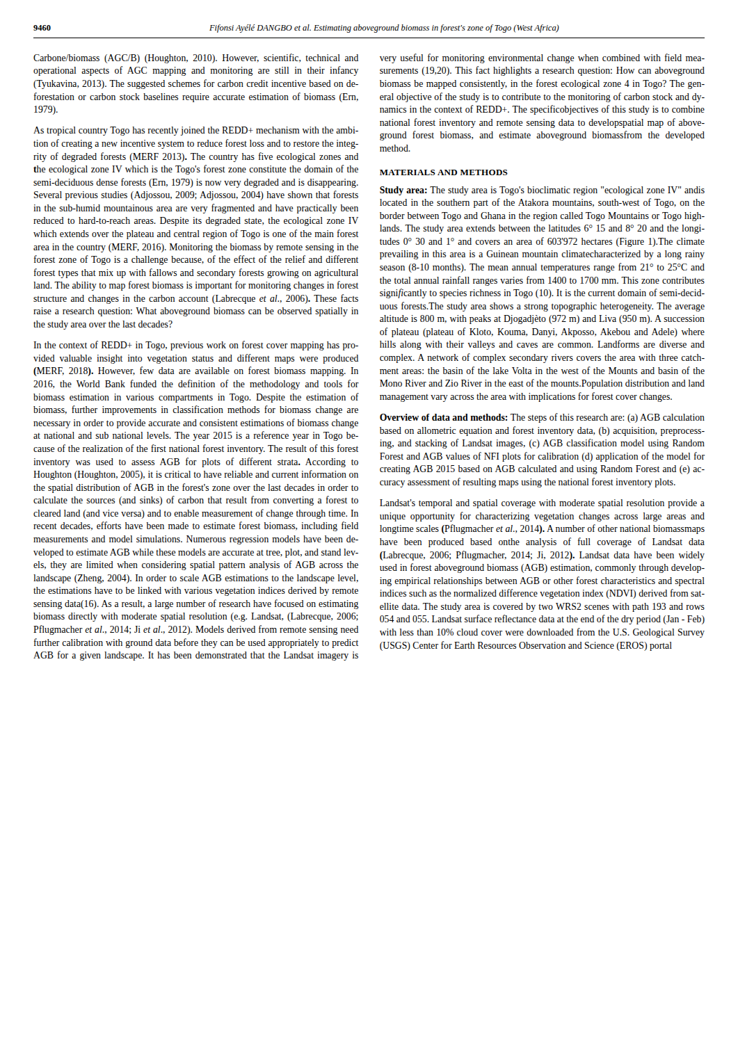9460 Fifonsi Ayélé DANGBO et al. Estimating aboveground biomass in forest's zone of Togo (West Africa)
Carbone/biomass (AGC/B) (Houghton, 2010). However, scientific, technical and operational aspects of AGC mapping and monitoring are still in their infancy (Tyukavina, 2013). The suggested schemes for carbon credit incentive based on deforestation or carbon stock baselines require accurate estimation of biomass (Ern, 1979).
As tropical country Togo has recently joined the REDD+ mechanism with the ambition of creating a new incentive system to reduce forest loss and to restore the integrity of degraded forests (MERF 2013). The country has five ecological zones and the ecological zone IV which is the Togo's forest zone constitute the domain of the semi-deciduous dense forests (Ern, 1979) is now very degraded and is disappearing. Several previous studies (Adjossou, 2009; Adjossou, 2004) have shown that forests in the sub-humid mountainous area are very fragmented and have practically been reduced to hard-to-reach areas. Despite its degraded state, the ecological zone IV which extends over the plateau and central region of Togo is one of the main forest area in the country (MERF, 2016). Monitoring the biomass by remote sensing in the forest zone of Togo is a challenge because, of the effect of the relief and different forest types that mix up with fallows and secondary forests growing on agricultural land. The ability to map forest biomass is important for monitoring changes in forest structure and changes in the carbon account (Labrecque et al., 2006). These facts raise a research question: What aboveground biomass can be observed spatially in the study area over the last decades?
In the context of REDD+ in Togo, previous work on forest cover mapping has provided valuable insight into vegetation status and different maps were produced (MERF, 2018). However, few data are available on forest biomass mapping. In 2016, the World Bank funded the definition of the methodology and tools for biomass estimation in various compartments in Togo. Despite the estimation of biomass, further improvements in classification methods for biomass change are necessary in order to provide accurate and consistent estimations of biomass change at national and sub national levels. The year 2015 is a reference year in Togo because of the realization of the first national forest inventory. The result of this forest inventory was used to assess AGB for plots of different strata. According to Houghton (Houghton, 2005), it is critical to have reliable and current information on the spatial distribution of AGB in the forest's zone over the last decades in order to calculate the sources (and sinks) of carbon that result from converting a forest to cleared land (and vice versa) and to enable measurement of change through time. In recent decades, efforts have been made to estimate forest biomass, including field measurements and model simulations. Numerous regression models have been developed to estimate AGB while these models are accurate at tree, plot, and stand levels, they are limited when considering spatial pattern analysis of AGB across the landscape (Zheng, 2004). In order to scale AGB estimations to the landscape level, the estimations have to be linked with various vegetation indices derived by remote sensing data(16). As a result, a large number of research have focused on estimating biomass directly with moderate spatial resolution (e.g. Landsat, (Labrecque, 2006; Pflugmacher et al., 2014; Ji et al., 2012). Models derived from remote sensing need further calibration with ground data before they can be used appropriately to predict AGB for a given landscape. It has been demonstrated that the Landsat imagery is very useful for monitoring environmental change when combined with field measurements (19,20). This fact highlights a research question: How can aboveground biomass be mapped consistently, in the forest ecological zone 4 in Togo? The general objective of the study is to contribute to the monitoring of carbon stock and dynamics in the context of REDD+. The specificobjectives of this study is to combine national forest inventory and remote sensing data to developspatial map of aboveground forest biomass, and estimate aboveground biomassfrom the developed method.
MATERIALS AND METHODS
Study area: The study area is Togo's bioclimatic region "ecological zone IV" andis located in the southern part of the Atakora mountains, south-west of Togo, on the border between Togo and Ghana in the region called Togo Mountains or Togo highlands. The study area extends between the latitudes 6° 15 and 8° 20 and the longitudes 0° 30 and 1° and covers an area of 603'972 hectares (Figure 1).The climate prevailing in this area is a Guinean mountain climatecharacterized by a long rainy season (8-10 months). The mean annual temperatures range from 21° to 25°C and the total annual rainfall ranges varies from 1400 to 1700 mm. This zone contributes significantly to species richness in Togo (10). It is the current domain of semi-deciduous forests.The study area shows a strong topographic heterogeneity. The average altitude is 800 m, with peaks at Djogadjèto (972 m) and Liva (950 m). A succession of plateau (plateau of Kloto, Kouma, Danyi, Akposso, Akebou and Adele) where hills along with their valleys and caves are common. Landforms are diverse and complex. A network of complex secondary rivers covers the area with three catchment areas: the basin of the lake Volta in the west of the Mounts and basin of the Mono River and Zio River in the east of the mounts.Population distribution and land management vary across the area with implications for forest cover changes.
Overview of data and methods: The steps of this research are: (a) AGB calculation based on allometric equation and forest inventory data, (b) acquisition, preprocessing, and stacking of Landsat images, (c) AGB classification model using Random Forest and AGB values of NFI plots for calibration (d) application of the model for creating AGB 2015 based on AGB calculated and using Random Forest and (e) accuracy assessment of resulting maps using the national forest inventory plots.
Landsat's temporal and spatial coverage with moderate spatial resolution provide a unique opportunity for characterizing vegetation changes across large areas and longtime scales (Pflugmacher et al., 2014). A number of other national biomassmaps have been produced based onthe analysis of full coverage of Landsat data (Labrecque, 2006; Pflugmacher, 2014; Ji, 2012). Landsat data have been widely used in forest aboveground biomass (AGB) estimation, commonly through developing empirical relationships between AGB or other forest characteristics and spectral indices such as the normalized difference vegetation index (NDVI) derived from satellite data. The study area is covered by two WRS2 scenes with path 193 and rows 054 and 055. Landsat surface reflectance data at the end of the dry period (Jan - Feb) with less than 10% cloud cover were downloaded from the U.S. Geological Survey (USGS) Center for Earth Resources Observation and Science (EROS) portal